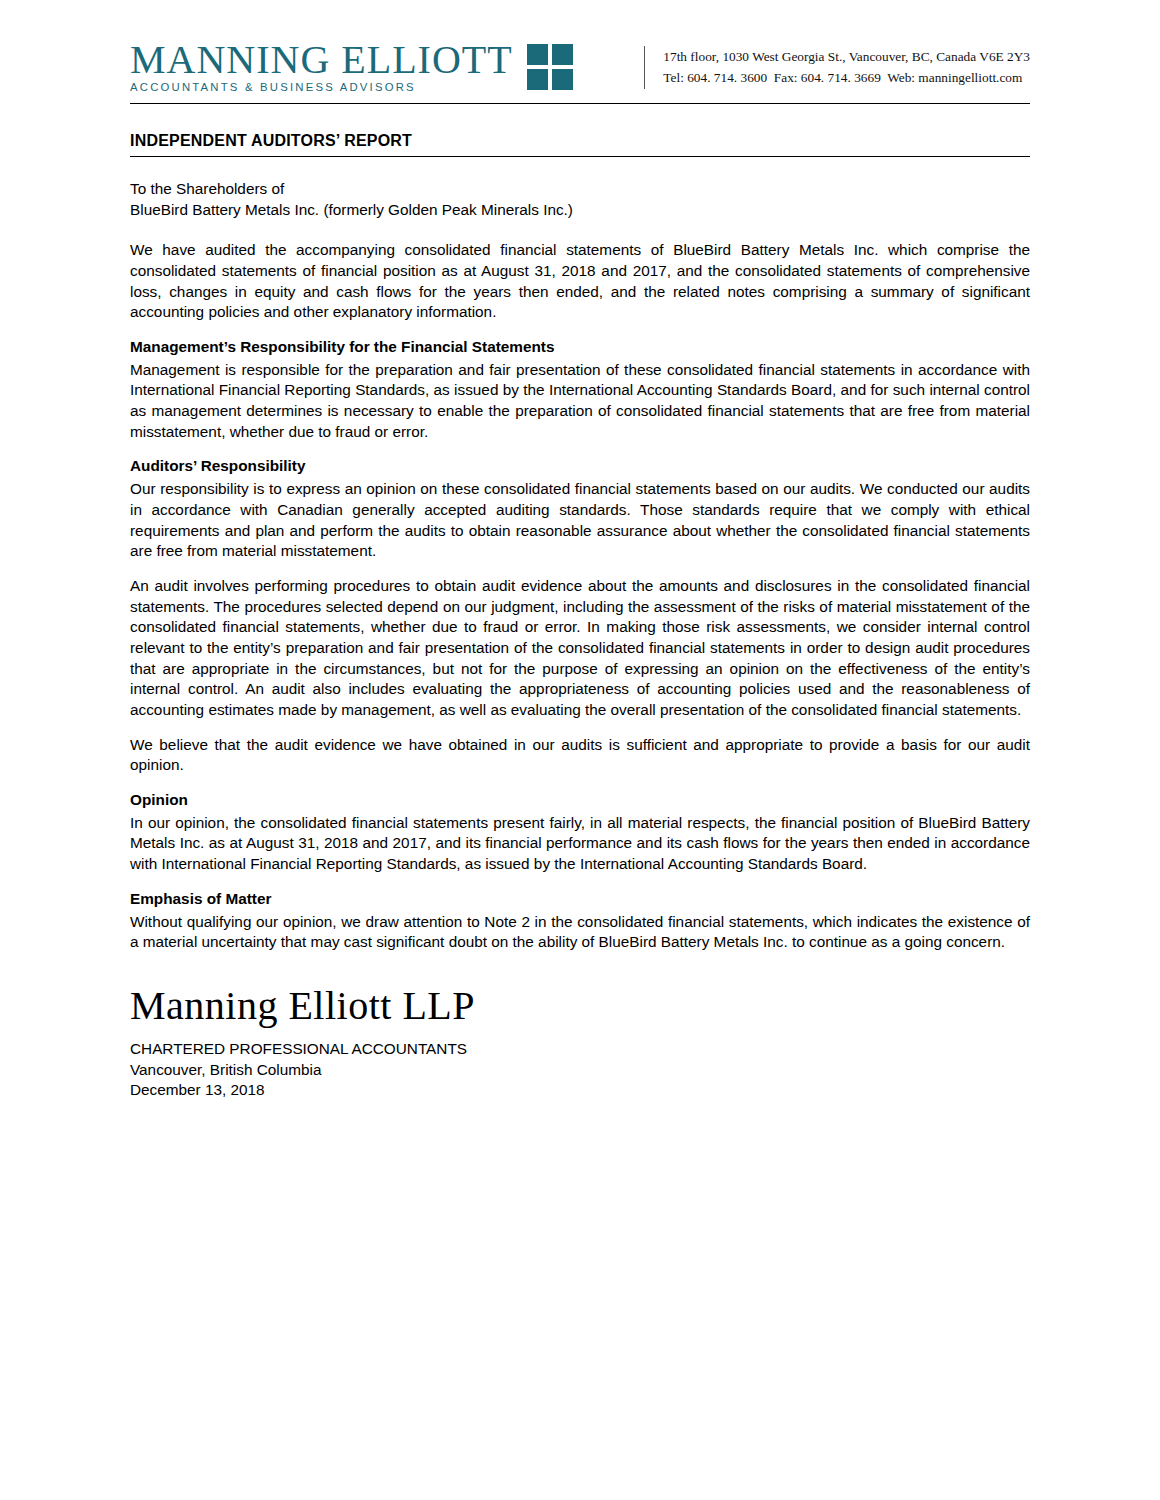MANNING ELLIOTT
ACCOUNTANTS & BUSINESS ADVISORS
17th floor, 1030 West Georgia St., Vancouver, BC, Canada V6E 2Y3
Tel: 604. 714. 3600 Fax: 604. 714. 3669 Web: manningelliott.com
INDEPENDENT AUDITORS’ REPORT
To the Shareholders of
BlueBird Battery Metals Inc. (formerly Golden Peak Minerals Inc.)
We have audited the accompanying consolidated financial statements of BlueBird Battery Metals Inc. which comprise the consolidated statements of financial position as at August 31, 2018 and 2017, and the consolidated statements of comprehensive loss, changes in equity and cash flows for the years then ended, and the related notes comprising a summary of significant accounting policies and other explanatory information.
Management’s Responsibility for the Financial Statements
Management is responsible for the preparation and fair presentation of these consolidated financial statements in accordance with International Financial Reporting Standards, as issued by the International Accounting Standards Board, and for such internal control as management determines is necessary to enable the preparation of consolidated financial statements that are free from material misstatement, whether due to fraud or error.
Auditors’ Responsibility
Our responsibility is to express an opinion on these consolidated financial statements based on our audits. We conducted our audits in accordance with Canadian generally accepted auditing standards. Those standards require that we comply with ethical requirements and plan and perform the audits to obtain reasonable assurance about whether the consolidated financial statements are free from material misstatement.
An audit involves performing procedures to obtain audit evidence about the amounts and disclosures in the consolidated financial statements. The procedures selected depend on our judgment, including the assessment of the risks of material misstatement of the consolidated financial statements, whether due to fraud or error. In making those risk assessments, we consider internal control relevant to the entity’s preparation and fair presentation of the consolidated financial statements in order to design audit procedures that are appropriate in the circumstances, but not for the purpose of expressing an opinion on the effectiveness of the entity’s internal control. An audit also includes evaluating the appropriateness of accounting policies used and the reasonableness of accounting estimates made by management, as well as evaluating the overall presentation of the consolidated financial statements.
We believe that the audit evidence we have obtained in our audits is sufficient and appropriate to provide a basis for our audit opinion.
Opinion
In our opinion, the consolidated financial statements present fairly, in all material respects, the financial position of BlueBird Battery Metals Inc. as at August 31, 2018 and 2017, and its financial performance and its cash flows for the years then ended in accordance with International Financial Reporting Standards, as issued by the International Accounting Standards Board.
Emphasis of Matter
Without qualifying our opinion, we draw attention to Note 2 in the consolidated financial statements, which indicates the existence of a material uncertainty that may cast significant doubt on the ability of BlueBird Battery Metals Inc. to continue as a going concern.
Manning Elliott LLP
CHARTERED PROFESSIONAL ACCOUNTANTS
Vancouver, British Columbia
December 13, 2018